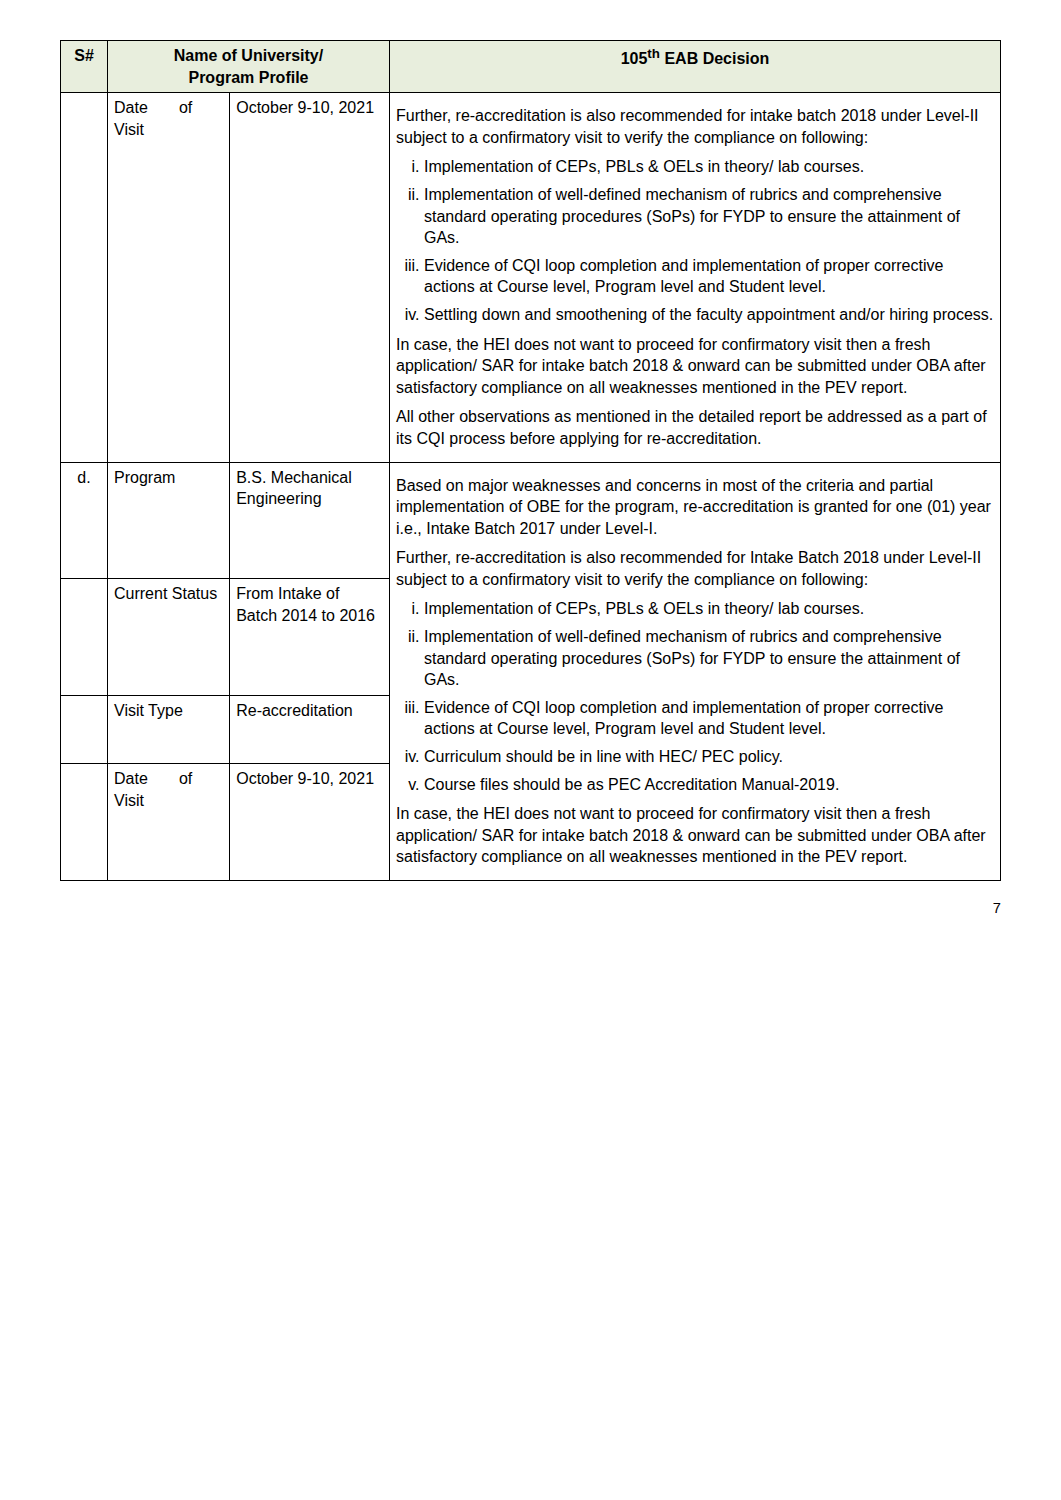| S# | Name of University/ Program Profile | 105 th EAB Decision |
| --- | --- | --- |
| | Date of Visit | October 9-10, 2021 | Further, re-accreditation is also recommended for intake batch 2018 under Level-II subject to a confirmatory visit to verify the compliance on following: Implementation of CEPs, PBLs & OELs in theory/ lab courses. Implementation of well-defined mechanism of rubrics and comprehensive standard operating procedures (SoPs) for FYDP to ensure the attainment of GAs. Evidence of CQI loop completion and implementation of proper corrective actions at Course level, Program level and Student level. Settling down and smoothening of the faculty appointment and/or hiring process. In case, the HEI does not want to proceed for confirmatory visit then a fresh application/ SAR for intake batch 2018 & onward can be submitted under OBA after satisfactory compliance on all weaknesses mentioned in the PEV report. All other observations as mentioned in the detailed report be addressed as a part of its CQI process before applying for re-accreditation. |
| d. | Program | B.S. Mechanical Engineering | Based on major weaknesses and concerns in most of the criteria and partial implementation of OBE for the program, re-accreditation is granted for one (01) year i.e., Intake Batch 2017 under Level-I. Further, re-accreditation is also recommended for Intake Batch 2018 under Level-II subject to a confirmatory visit to verify the compliance on following: Implementation of CEPs, PBLs & OELs in theory/ lab courses. Implementation of well-defined mechanism of rubrics and comprehensive standard operating procedures (SoPs) for FYDP to ensure the attainment of GAs. Evidence of CQI loop completion and implementation of proper corrective actions at Course level, Program level and Student level. Curriculum should be in line with HEC/ PEC policy. Course files should be as PEC Accreditation Manual-2019. In case, the HEI does not want to proceed for confirmatory visit then a fresh application/ SAR for intake batch 2018 & onward can be submitted under OBA after satisfactory compliance on all weaknesses mentioned in the PEV report. |
| | Current Status | From Intake of Batch 2014 to 2016 |
| | Visit Type | Re-accreditation |
| | Date of Visit | October 9-10, 2021 |
7